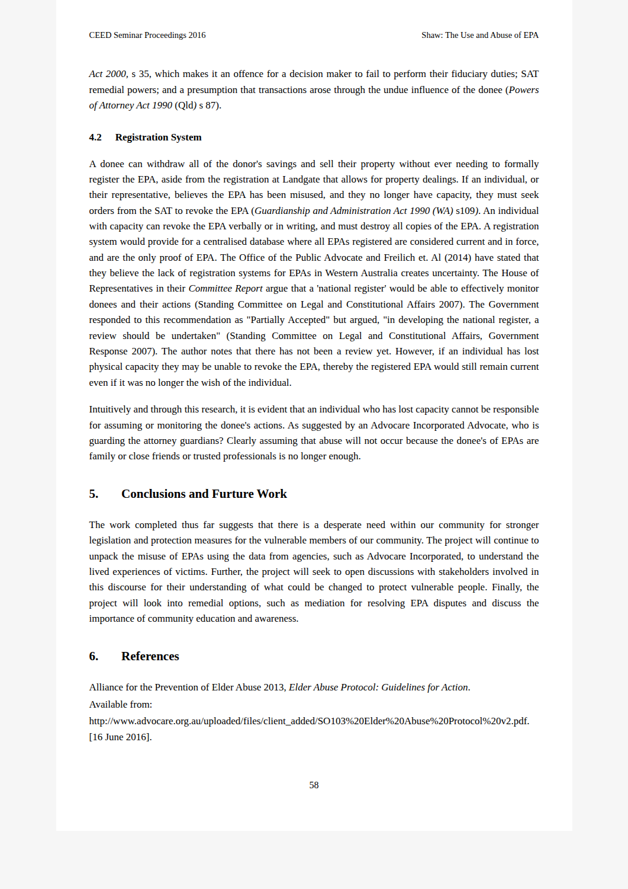CEED Seminar Proceedings 2016
Shaw: The Use and Abuse of EPA
Act 2000, s 35, which makes it an offence for a decision maker to fail to perform their fiduciary duties; SAT remedial powers; and a presumption that transactions arose through the undue influence of the donee (Powers of Attorney Act 1990 (Qld) s 87).
4.2 Registration System
A donee can withdraw all of the donor's savings and sell their property without ever needing to formally register the EPA, aside from the registration at Landgate that allows for property dealings. If an individual, or their representative, believes the EPA has been misused, and they no longer have capacity, they must seek orders from the SAT to revoke the EPA (Guardianship and Administration Act 1990 (WA) s109). An individual with capacity can revoke the EPA verbally or in writing, and must destroy all copies of the EPA. A registration system would provide for a centralised database where all EPAs registered are considered current and in force, and are the only proof of EPA. The Office of the Public Advocate and Freilich et. Al (2014) have stated that they believe the lack of registration systems for EPAs in Western Australia creates uncertainty. The House of Representatives in their Committee Report argue that a 'national register' would be able to effectively monitor donees and their actions (Standing Committee on Legal and Constitutional Affairs 2007). The Government responded to this recommendation as "Partially Accepted" but argued, "in developing the national register, a review should be undertaken" (Standing Committee on Legal and Constitutional Affairs, Government Response 2007). The author notes that there has not been a review yet. However, if an individual has lost physical capacity they may be unable to revoke the EPA, thereby the registered EPA would still remain current even if it was no longer the wish of the individual.
Intuitively and through this research, it is evident that an individual who has lost capacity cannot be responsible for assuming or monitoring the donee's actions. As suggested by an Advocare Incorporated Advocate, who is guarding the attorney guardians? Clearly assuming that abuse will not occur because the donee's of EPAs are family or close friends or trusted professionals is no longer enough.
5. Conclusions and Furture Work
The work completed thus far suggests that there is a desperate need within our community for stronger legislation and protection measures for the vulnerable members of our community. The project will continue to unpack the misuse of EPAs using the data from agencies, such as Advocare Incorporated, to understand the lived experiences of victims. Further, the project will seek to open discussions with stakeholders involved in this discourse for their understanding of what could be changed to protect vulnerable people. Finally, the project will look into remedial options, such as mediation for resolving EPA disputes and discuss the importance of community education and awareness.
6. References
Alliance for the Prevention of Elder Abuse 2013, Elder Abuse Protocol: Guidelines for Action.
Available from:
http://www.advocare.org.au/uploaded/files/client_added/SO103%20Elder%20Abuse%20Protocol%20v2.pdf. [16 June 2016].
58